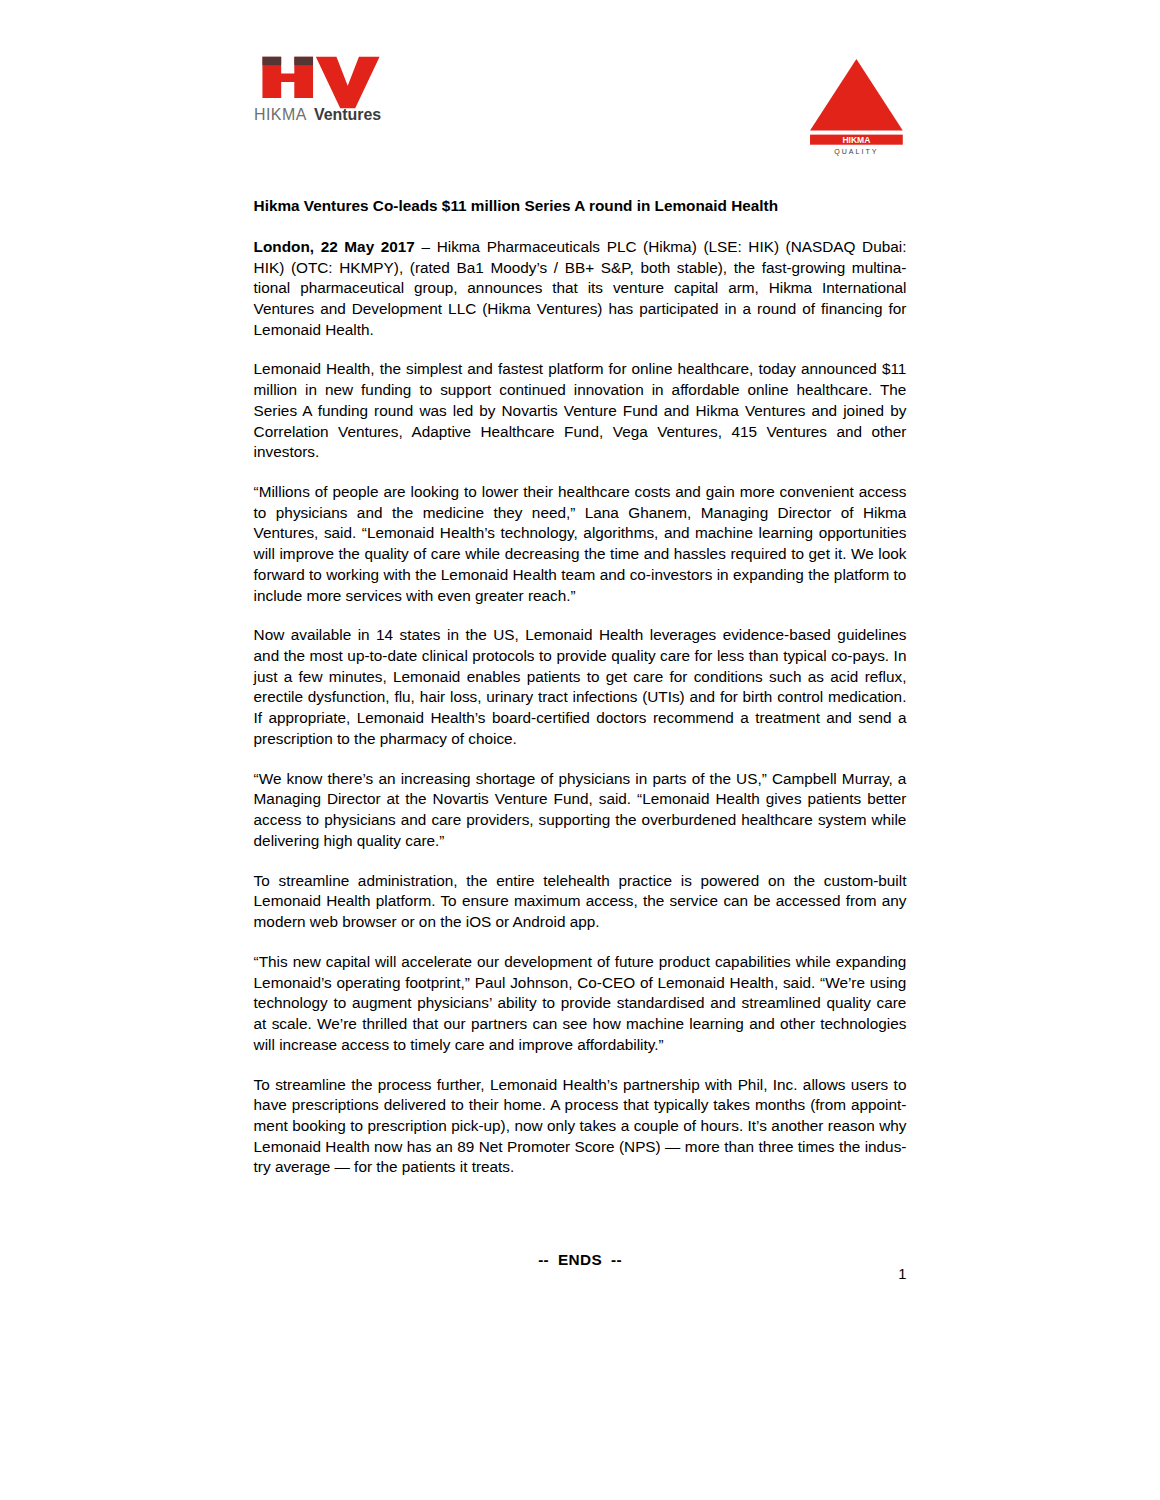HIKMA Ventures
HIKMA QUALITY
Hikma Ventures Co-leads $11 million Series A round in Lemonaid Health
London, 22 May 2017 – Hikma Pharmaceuticals PLC (Hikma) (LSE: HIK) (NASDAQ Dubai: HIK) (OTC: HKMPY), (rated Ba1 Moody’s / BB+ S&P, both stable), the fast-growing multinational pharmaceutical group, announces that its venture capital arm, Hikma International Ventures and Development LLC (Hikma Ventures) has participated in a round of financing for Lemonaid Health.
Lemonaid Health, the simplest and fastest platform for online healthcare, today announced $11 million in new funding to support continued innovation in affordable online healthcare. The Series A funding round was led by Novartis Venture Fund and Hikma Ventures and joined by Correlation Ventures, Adaptive Healthcare Fund, Vega Ventures, 415 Ventures and other investors.
“Millions of people are looking to lower their healthcare costs and gain more convenient access to physicians and the medicine they need,” Lana Ghanem, Managing Director of Hikma Ventures, said. “Lemonaid Health’s technology, algorithms, and machine learning opportunities will improve the quality of care while decreasing the time and hassles required to get it. We look forward to working with the Lemonaid Health team and co-investors in expanding the platform to include more services with even greater reach.”
Now available in 14 states in the US, Lemonaid Health leverages evidence-based guidelines and the most up-to-date clinical protocols to provide quality care for less than typical co-pays. In just a few minutes, Lemonaid enables patients to get care for conditions such as acid reflux, erectile dysfunction, flu, hair loss, urinary tract infections (UTIs) and for birth control medication. If appropriate, Lemonaid Health’s board-certified doctors recommend a treatment and send a prescription to the pharmacy of choice.
“We know there’s an increasing shortage of physicians in parts of the US,” Campbell Murray, a Managing Director at the Novartis Venture Fund, said. “Lemonaid Health gives patients better access to physicians and care providers, supporting the overburdened healthcare system while delivering high quality care.”
To streamline administration, the entire telehealth practice is powered on the custom-built Lemonaid Health platform. To ensure maximum access, the service can be accessed from any modern web browser or on the iOS or Android app.
“This new capital will accelerate our development of future product capabilities while expanding Lemonaid’s operating footprint,” Paul Johnson, Co-CEO of Lemonaid Health, said. “We’re using technology to augment physicians’ ability to provide standardised and streamlined quality care at scale. We’re thrilled that our partners can see how machine learning and other technologies will increase access to timely care and improve affordability.”
To streamline the process further, Lemonaid Health’s partnership with Phil, Inc. allows users to have prescriptions delivered to their home. A process that typically takes months (from appointment booking to prescription pick-up), now only takes a couple of hours. It’s another reason why Lemonaid Health now has an 89 Net Promoter Score (NPS) — more than three times the industry average — for the patients it treats.
-- ENDS --
1